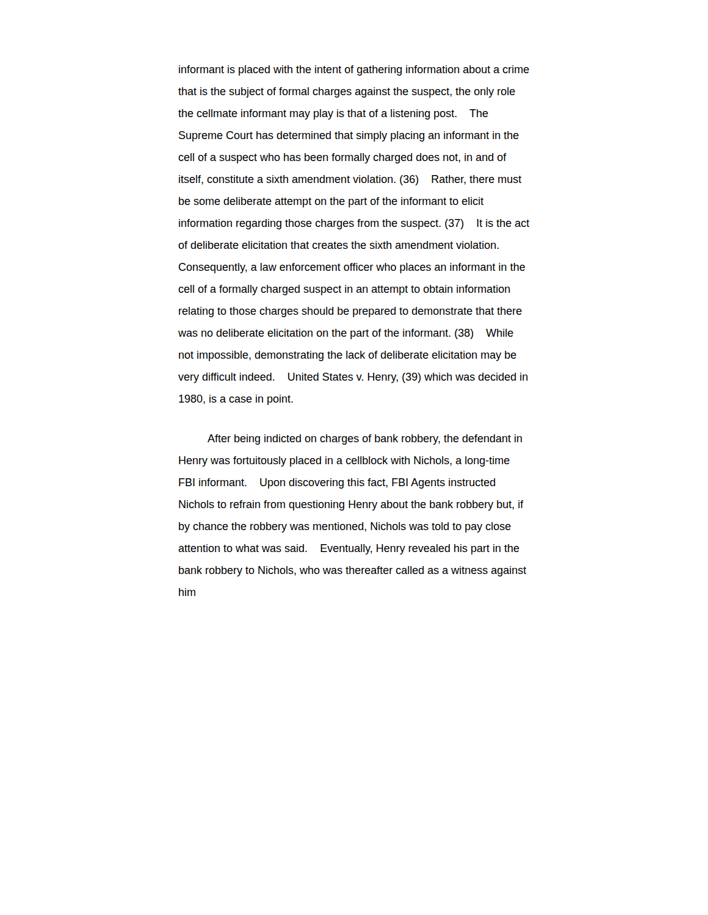informant is placed with the intent of gathering information about a crime that is the subject of formal charges against the suspect, the only role the cellmate informant may play is that of a listening post. The Supreme Court has determined that simply placing an informant in the cell of a suspect who has been formally charged does not, in and of itself, constitute a sixth amendment violation. (36) Rather, there must be some deliberate attempt on the part of the informant to elicit information regarding those charges from the suspect. (37) It is the act of deliberate elicitation that creates the sixth amendment violation. Consequently, a law enforcement officer who places an informant in the cell of a formally charged suspect in an attempt to obtain information relating to those charges should be prepared to demonstrate that there was no deliberate elicitation on the part of the informant. (38) While not impossible, demonstrating the lack of deliberate elicitation may be very difficult indeed. United States v. Henry, (39) which was decided in 1980, is a case in point.
After being indicted on charges of bank robbery, the defendant in Henry was fortuitously placed in a cellblock with Nichols, a long-time FBI informant. Upon discovering this fact, FBI Agents instructed Nichols to refrain from questioning Henry about the bank robbery but, if by chance the robbery was mentioned, Nichols was told to pay close attention to what was said. Eventually, Henry revealed his part in the bank robbery to Nichols, who was thereafter called as a witness against him